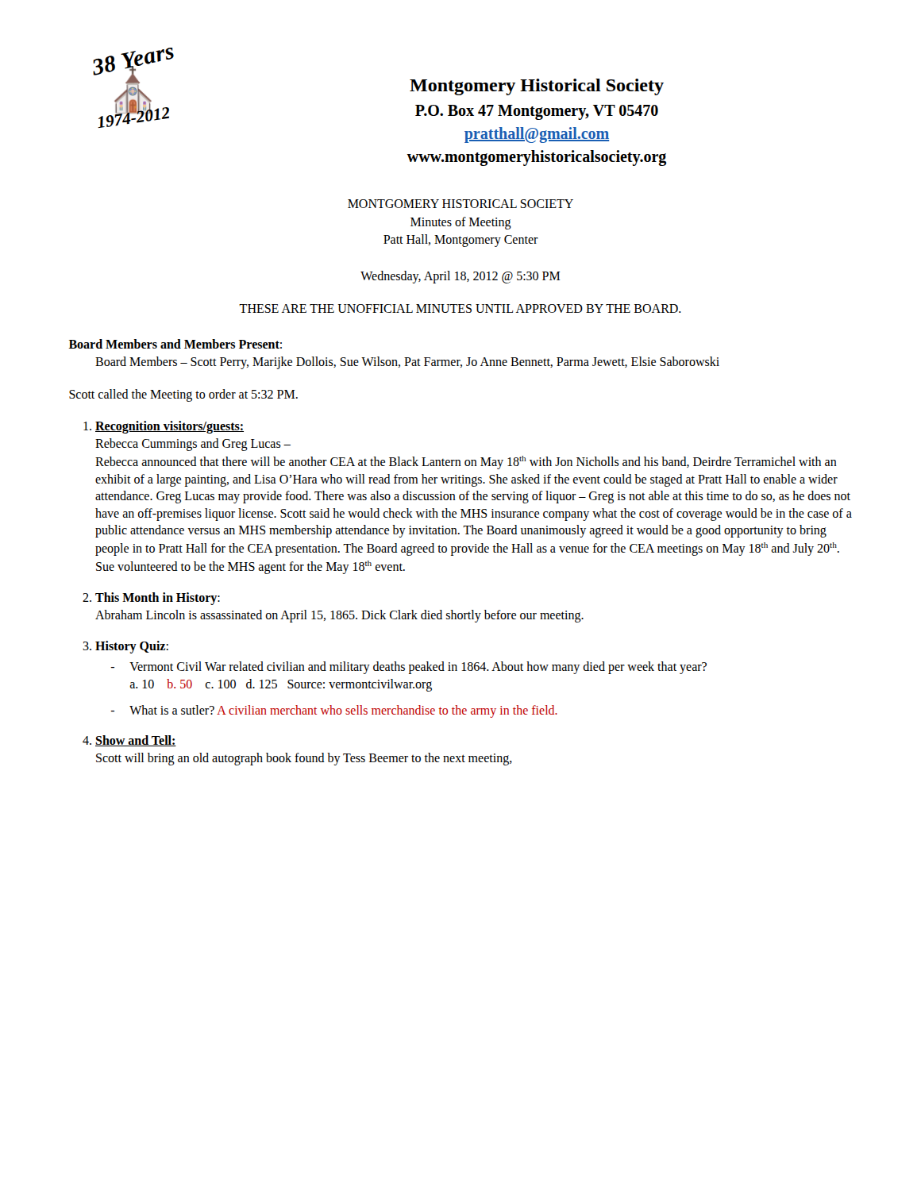38 Years ⛪ 1974-2012
Montgomery Historical Society
P.O. Box 47 Montgomery, VT 05470
pratthall@gmail.com
www.montgomeryhistoricalsociety.org
MONTGOMERY HISTORICAL SOCIETY
Minutes of Meeting
Patt Hall, Montgomery Center
Wednesday, April 18, 2012 @ 5:30 PM
THESE ARE THE UNOFFICIAL MINUTES UNTIL APPROVED BY THE BOARD.
Board Members and Members Present:
Board Members – Scott Perry, Marijke Dollois, Sue Wilson, Pat Farmer, Jo Anne Bennett, Parma Jewett, Elsie Saborowski
Scott called the Meeting to order at 5:32 PM.
Recognition visitors/guests:
Rebecca Cummings and Greg Lucas –
Rebecca announced that there will be another CEA at the Black Lantern on May 18th with Jon Nicholls and his band, Deirdre Terramichel with an exhibit of a large painting, and Lisa O’Hara who will read from her writings. She asked if the event could be staged at Pratt Hall to enable a wider attendance. Greg Lucas may provide food. There was also a discussion of the serving of liquor – Greg is not able at this time to do so, as he does not have an off-premises liquor license. Scott said he would check with the MHS insurance company what the cost of coverage would be in the case of a public attendance versus an MHS membership attendance by invitation. The Board unanimously agreed it would be a good opportunity to bring people in to Pratt Hall for the CEA presentation. The Board agreed to provide the Hall as a venue for the CEA meetings on May 18th and July 20th. Sue volunteered to be the MHS agent for the May 18th event.
This Month in History:
Abraham Lincoln is assassinated on April 15, 1865. Dick Clark died shortly before our meeting.
History Quiz:
Vermont Civil War related civilian and military deaths peaked in 1864. About how many died per week that year?
a. 10 b. 50 c. 100 d. 125 Source: vermontcivilwar.org
What is a sutler? A civilian merchant who sells merchandise to the army in the field.
Show and Tell:
Scott will bring an old autograph book found by Tess Beemer to the next meeting,